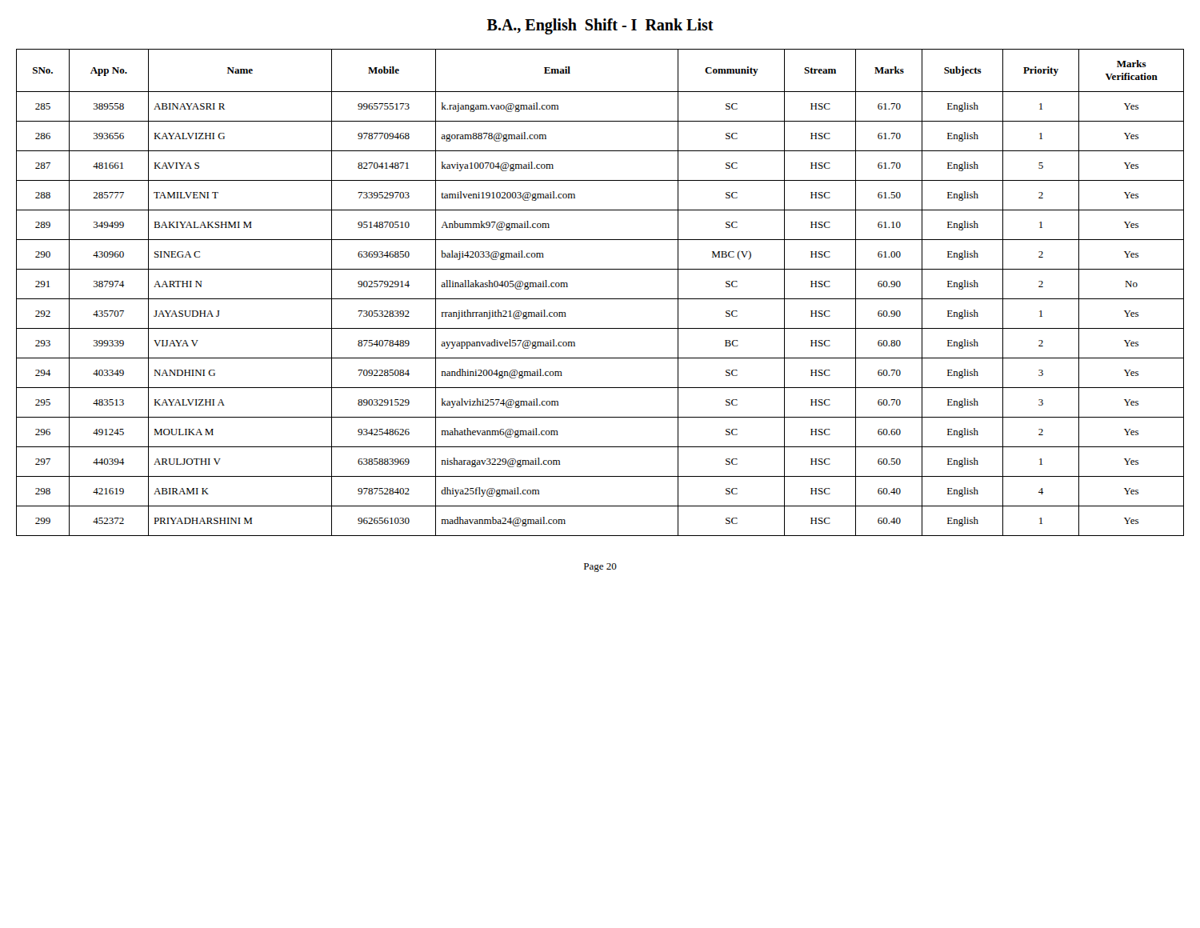B.A., English Shift - I Rank List
| SNo. | App No. | Name | Mobile | Email | Community | Stream | Marks | Subjects | Priority | Marks Verification |
| --- | --- | --- | --- | --- | --- | --- | --- | --- | --- | --- |
| 285 | 389558 | ABINAYASRI R | 9965755173 | k.rajangam.vao@gmail.com | SC | HSC | 61.70 | English | 1 | Yes |
| 286 | 393656 | KAYALVIZHI G | 9787709468 | agoram8878@gmail.com | SC | HSC | 61.70 | English | 1 | Yes |
| 287 | 481661 | KAVIYA S | 8270414871 | kaviya100704@gmail.com | SC | HSC | 61.70 | English | 5 | Yes |
| 288 | 285777 | TAMILVENI T | 7339529703 | tamilveni19102003@gmail.com | SC | HSC | 61.50 | English | 2 | Yes |
| 289 | 349499 | BAKIYALAKSHMI M | 9514870510 | Anbummk97@gmail.com | SC | HSC | 61.10 | English | 1 | Yes |
| 290 | 430960 | SINEGA C | 6369346850 | balaji42033@gmail.com | MBC (V) | HSC | 61.00 | English | 2 | Yes |
| 291 | 387974 | AARTHI N | 9025792914 | allinallakash0405@gmail.com | SC | HSC | 60.90 | English | 2 | No |
| 292 | 435707 | JAYASUDHA J | 7305328392 | rranjithrranjith21@gmail.com | SC | HSC | 60.90 | English | 1 | Yes |
| 293 | 399339 | VIJAYA V | 8754078489 | ayyappanvadivel57@gmail.com | BC | HSC | 60.80 | English | 2 | Yes |
| 294 | 403349 | NANDHINI G | 7092285084 | nandhini2004gn@gmail.com | SC | HSC | 60.70 | English | 3 | Yes |
| 295 | 483513 | KAYALVIZHI A | 8903291529 | kayalvizhi2574@gmail.com | SC | HSC | 60.70 | English | 3 | Yes |
| 296 | 491245 | MOULIKA M | 9342548626 | mahathevanm6@gmail.com | SC | HSC | 60.60 | English | 2 | Yes |
| 297 | 440394 | ARULJOTHI V | 6385883969 | nisharagav3229@gmail.com | SC | HSC | 60.50 | English | 1 | Yes |
| 298 | 421619 | ABIRAMI K | 9787528402 | dhiya25fly@gmail.com | SC | HSC | 60.40 | English | 4 | Yes |
| 299 | 452372 | PRIYADHARSHINI M | 9626561030 | madhavanmba24@gmail.com | SC | HSC | 60.40 | English | 1 | Yes |
Page 20